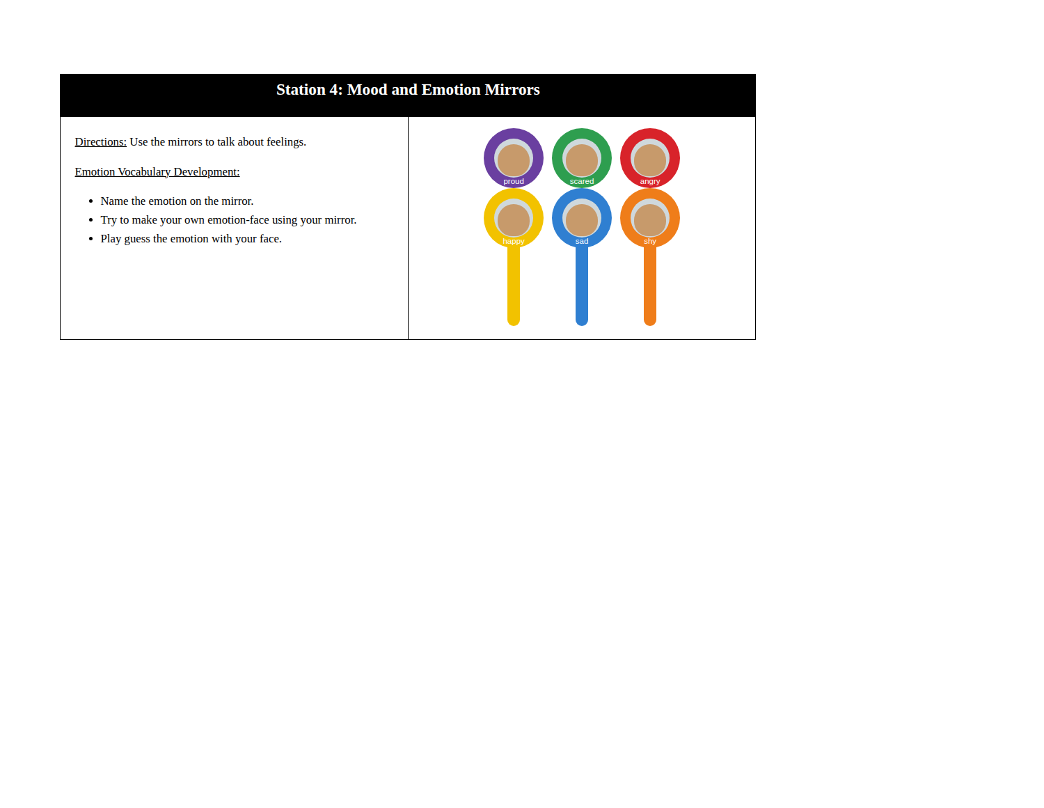| Station 4: Mood and Emotion Mirrors |
| --- |
| Directions: Use the mirrors to talk about feelings. Emotion Vocabulary Development: Name the emotion on the mirror. Try to make your own emotion-face using your mirror. Play guess the emotion with your face. | proud scared angry happy sad shy |